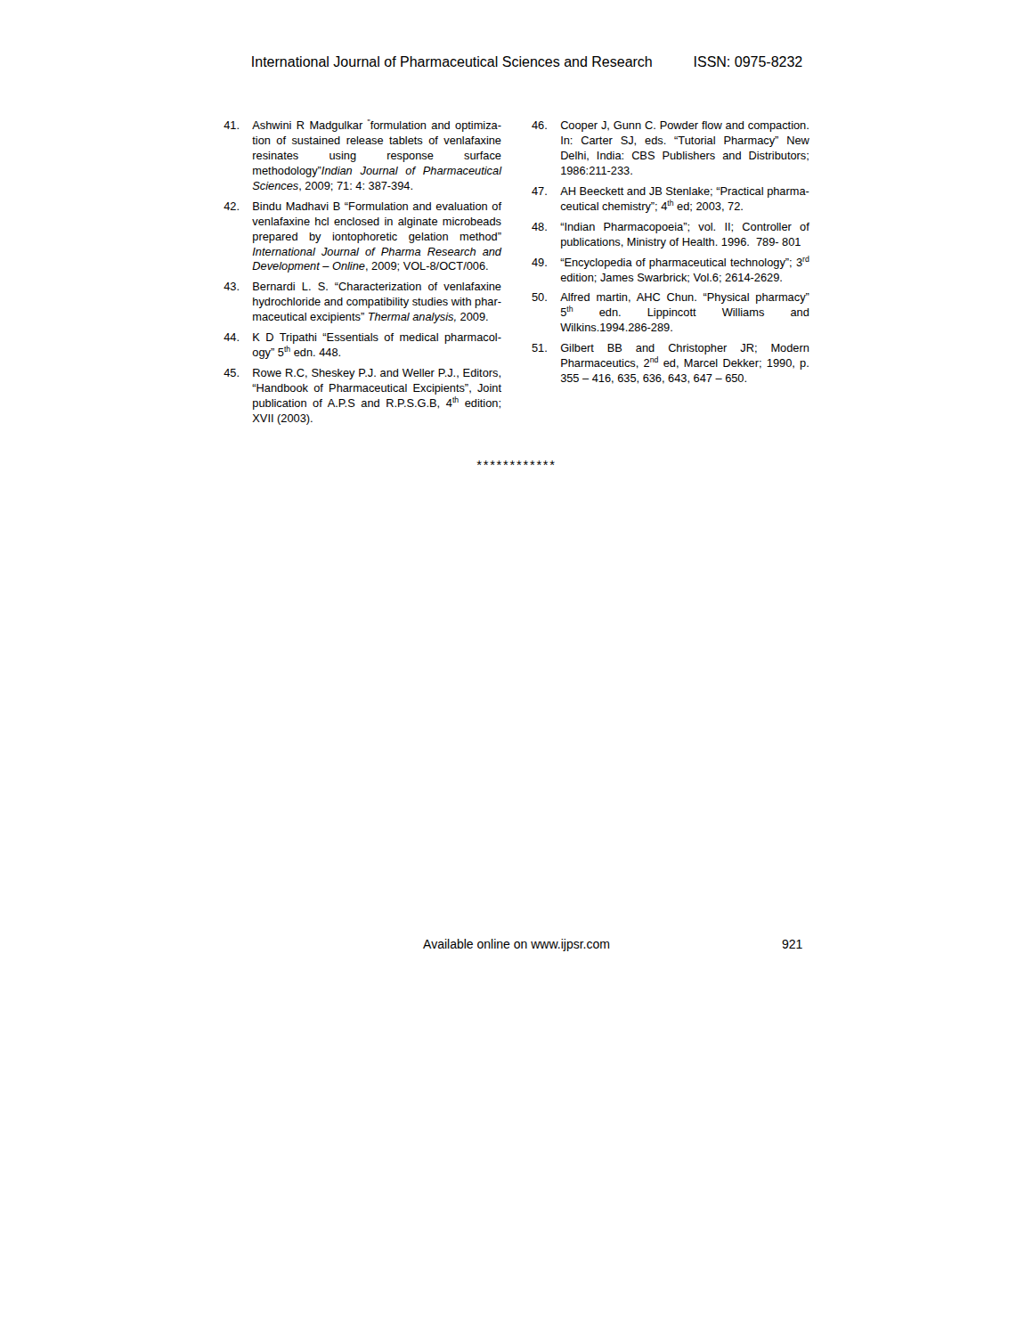International Journal of Pharmaceutical Sciences and Research
ISSN: 0975-8232
41. Ashwini R Madgulkar "formulation and optimization of sustained release tablets of venlafaxine resinates using response surface methodology”Indian Journal of Pharmaceutical Sciences, 2009; 71: 4: 387-394.
42. Bindu Madhavi B “Formulation and evaluation of venlafaxine hcl enclosed in alginate microbeads prepared by iontophoretic gelation method” International Journal of Pharma Research and Development – Online, 2009; VOL-8/OCT/006.
43. Bernardi L. S. “Characterization of venlafaxine hydrochloride and compatibility studies with pharmaceutical excipients” Thermal analysis, 2009.
44. K D Tripathi “Essentials of medical pharmacology” 5th edn. 448.
45. Rowe R.C, Sheskey P.J. and Weller P.J., Editors, “Handbook of Pharmaceutical Excipients”, Joint publication of A.P.S and R.P.S.G.B, 4th edition; XVII (2003).
46. Cooper J, Gunn C. Powder flow and compaction. In: Carter SJ, eds. “Tutorial Pharmacy” New Delhi, India: CBS Publishers and Distributors; 1986:211-233.
47. AH Beeckett and JB Stenlake; “Practical pharmaceutical chemistry”; 4th ed; 2003, 72.
48. “Indian Pharmacopoeia”; vol. II; Controller of publications, Ministry of Health. 1996. 789- 801
49. “Encyclopedia of pharmaceutical technology”; 3rd edition; James Swarbrick; Vol.6; 2614-2629.
50. Alfred martin, AHC Chun. “Physical pharmacy” 5th edn. Lippincott Williams and Wilkins.1994.286-289.
51. Gilbert BB and Christopher JR; Modern Pharmaceutics, 2nd ed, Marcel Dekker; 1990, p. 355 – 416, 635, 636, 643, 647 – 650.
************
Available online on www.ijpsr.com
921